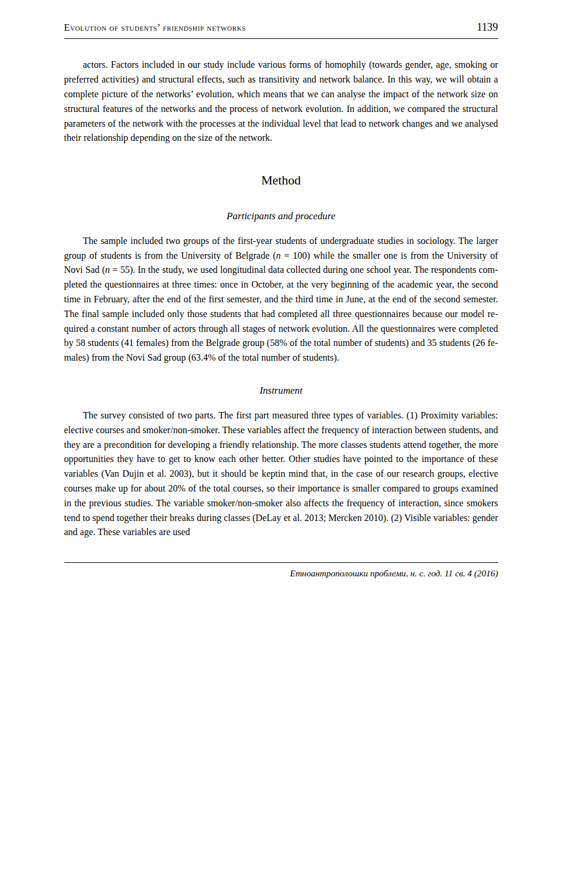Evolution of students’ friendship networks
1139
actors. Factors included in our study include various forms of homophily (towards gender, age, smoking or preferred activities) and structural effects, such as transitivity and network balance. In this way, we will obtain a complete picture of the networks’ evolution, which means that we can analyse the impact of the network size on structural features of the networks and the process of network evolution. In addition, we compared the structural parameters of the network with the processes at the individual level that lead to network changes and we analysed their relationship depending on the size of the network.
Method
Participants and procedure
The sample included two groups of the first-year students of undergraduate studies in sociology. The larger group of students is from the University of Belgrade (n = 100) while the smaller one is from the University of Novi Sad (n = 55). In the study, we used longitudinal data collected during one school year. The respondents completed the questionnaires at three times: once in October, at the very beginning of the academic year, the second time in February, after the end of the first semester, and the third time in June, at the end of the second semester. The final sample included only those students that had completed all three questionnaires because our model required a constant number of actors through all stages of network evolution. All the questionnaires were completed by 58 students (41 females) from the Belgrade group (58% of the total number of students) and 35 students (26 females) from the Novi Sad group (63.4% of the total number of students).
Instrument
The survey consisted of two parts. The first part measured three types of variables. (1) Proximity variables: elective courses and smoker/non-smoker. These variables affect the frequency of interaction between students, and they are a precondition for developing a friendly relationship. The more classes students attend together, the more opportunities they have to get to know each other better. Other studies have pointed to the importance of these variables (Van Dujin et al. 2003), but it should be keptin mind that, in the case of our research groups, elective courses make up for about 20% of the total courses, so their importance is smaller compared to groups examined in the previous studies. The variable smoker/non-smoker also affects the frequency of interaction, since smokers tend to spend together their breaks during classes (DeLay et al. 2013; Mercken 2010). (2) Visible variables: gender and age. These variables are used
Етноантрополошки проблеми, н. с. год. 11 св. 4 (2016)